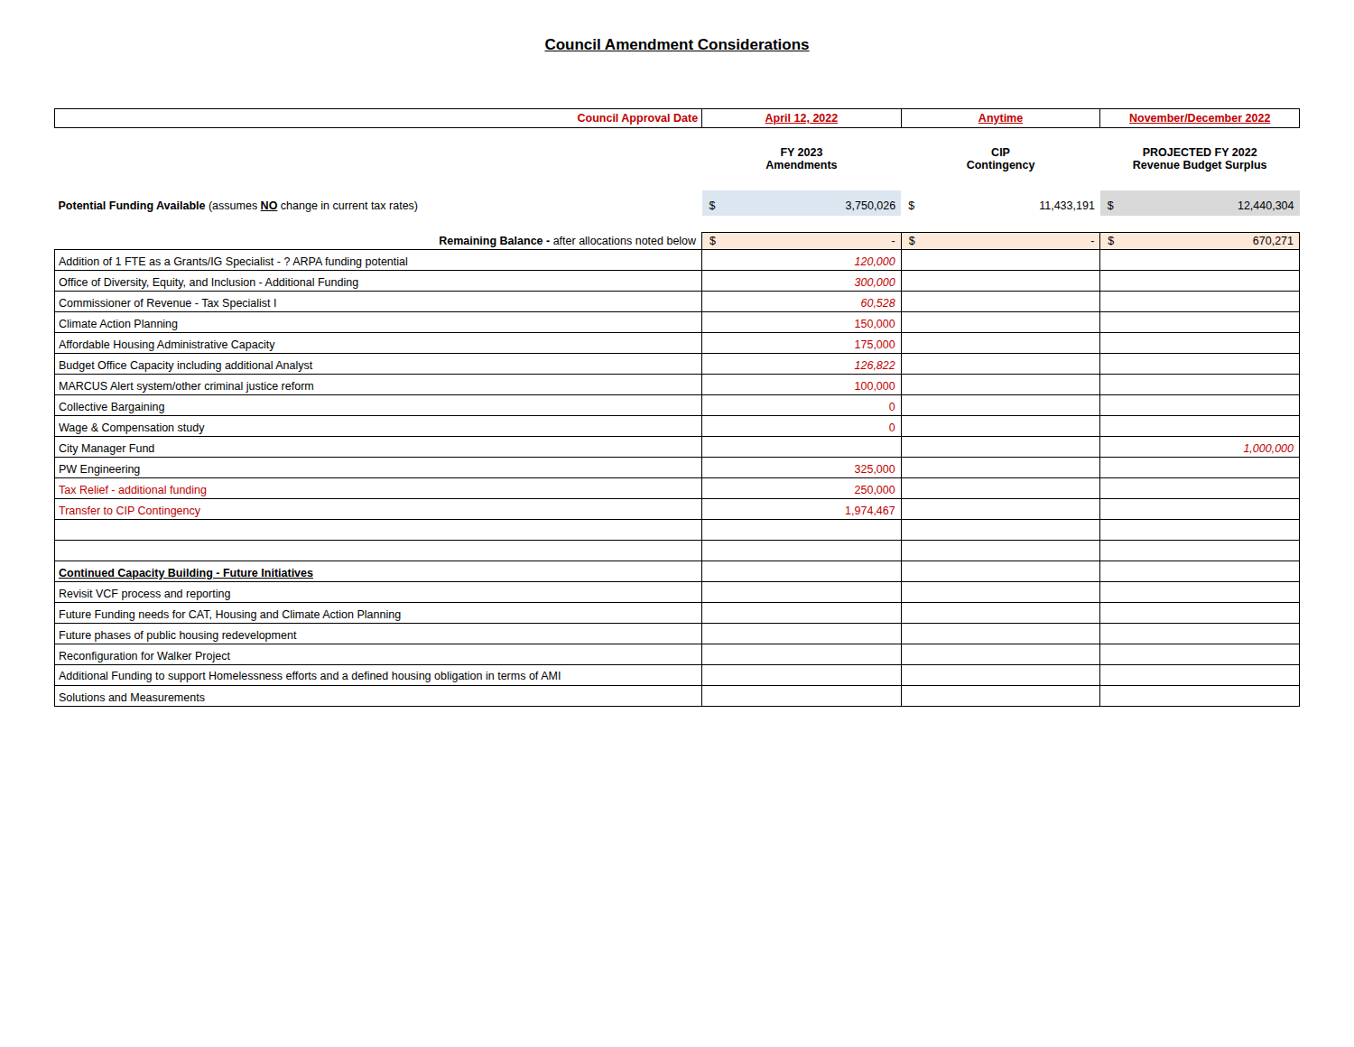Council Amendment Considerations
| Council Approval Date | April 12, 2022 | Anytime | November/December 2022 |
| | FY 2023 Amendments | CIP Contingency | PROJECTED FY 2022 Revenue Budget Surplus |
| Potential Funding Available (assumes NO change in current tax rates) | $ 3,750,026 | $ 11,433,191 | $ 12,440,304 |
| Remaining Balance - after allocations noted below | $ - | $ - | $ 670,271 |
| Addition of 1 FTE as a Grants/IG Specialist - ? ARPA funding potential | 120,000 | | |
| Office of Diversity, Equity, and Inclusion - Additional Funding | 300,000 | | |
| Commissioner of Revenue - Tax Specialist I | 60,528 | | |
| Climate Action Planning | 150,000 | | |
| Affordable Housing Administrative Capacity | 175,000 | | |
| Budget Office Capacity including additional Analyst | 126,822 | | |
| MARCUS Alert system/other criminal justice reform | 100,000 | | |
| Collective Bargaining | 0 | | |
| Wage & Compensation study | 0 | | |
| City Manager Fund | | | 1,000,000 |
| PW Engineering | 325,000 | | |
| Tax Relief - additional funding | 250,000 | | |
| Transfer to CIP Contingency | 1,974,467 | | |
| Continued Capacity Building - Future Initiatives | | | |
| Revisit VCF process and reporting | | | |
| Future Funding needs for CAT, Housing and Climate Action Planning | | | |
| Future phases of public housing redevelopment | | | |
| Reconfiguration for Walker Project | | | |
| Additional Funding to support Homelessness efforts and a defined housing obligation in terms of AMI | | | |
| Solutions and Measurements | | | |